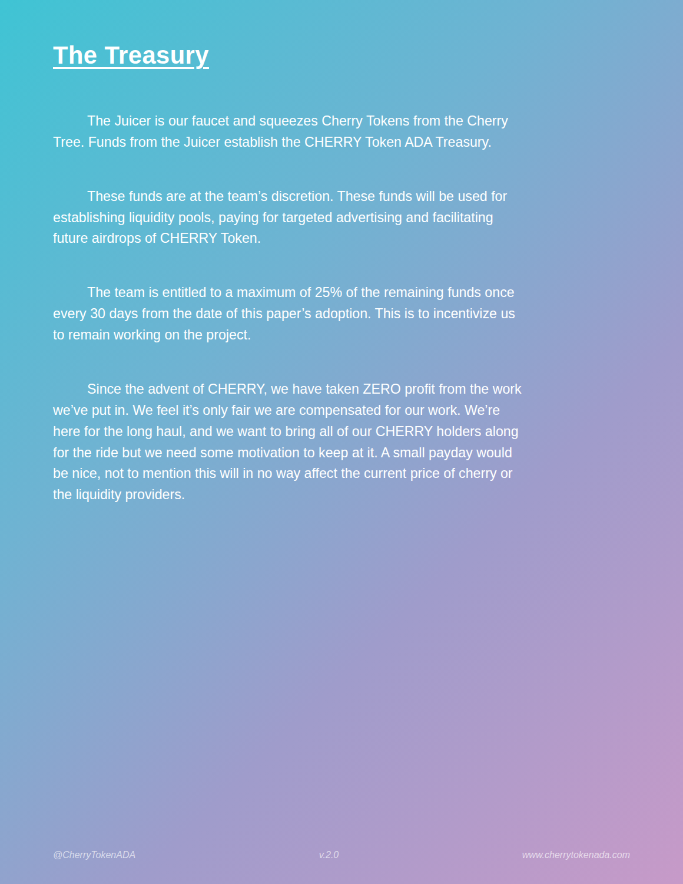The Treasury
The Juicer is our faucet and squeezes Cherry Tokens from the Cherry Tree. Funds from the Juicer establish the CHERRY Token ADA Treasury.
These funds are at the team’s discretion. These funds will be used for establishing liquidity pools, paying for targeted advertising and facilitating future airdrops of CHERRY Token.
The team is entitled to a maximum of 25% of the remaining funds once every 30 days from the date of this paper’s adoption. This is to incentivize us to remain working on the project.
Since the advent of CHERRY, we have taken ZERO profit from the work we’ve put in. We feel it’s only fair we are compensated for our work. We’re here for the long haul, and we want to bring all of our CHERRY holders along for the ride but we need some motivation to keep at it. A small payday would be nice, not to mention this will in no way affect the current price of cherry or the liquidity providers.
@CherryTokenADA v.2.0 www.cherrytokenada.com